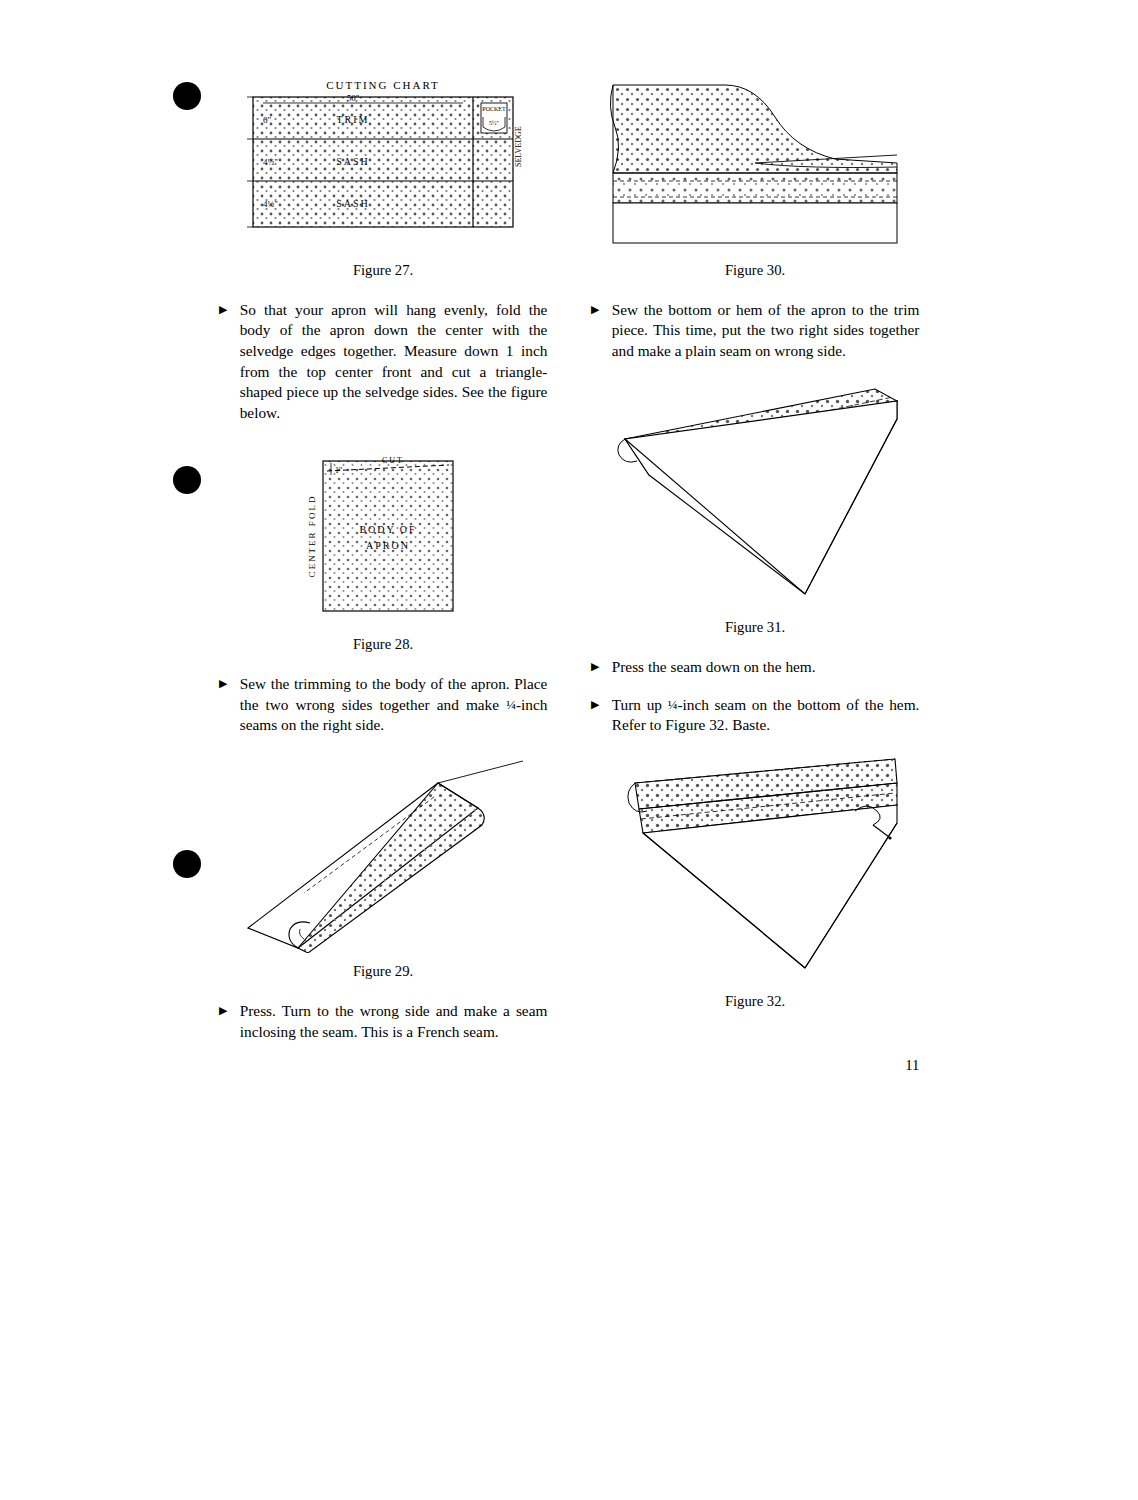CUTTING CHART 50" 6" TRIM 4½" SASH 4½" SASH POCKET 5½" SELVEDGE
Figure 27.
So that your apron will hang evenly, fold the body of the apron down the center with the selvedge edges together. Measure down 1 inch from the top center front and cut a triangle-shaped piece up the selvedge sides. See the figure below.
CUT 1" CENTER FOLD BODY OF APRON
Figure 28.
Sew the trimming to the body of the apron. Place the two wrong sides together and make ¼-inch seams on the right side.
Figure 29.
Press. Turn to the wrong side and make a seam inclosing the seam. This is a French seam.
Figure 30.
Sew the bottom or hem of the apron to the trim piece. This time, put the two right sides together and make a plain seam on wrong side.
Figure 31.
Press the seam down on the hem.
Turn up ¼-inch seam on the bottom of the hem. Refer to Figure 32. Baste.
Figure 32.
11